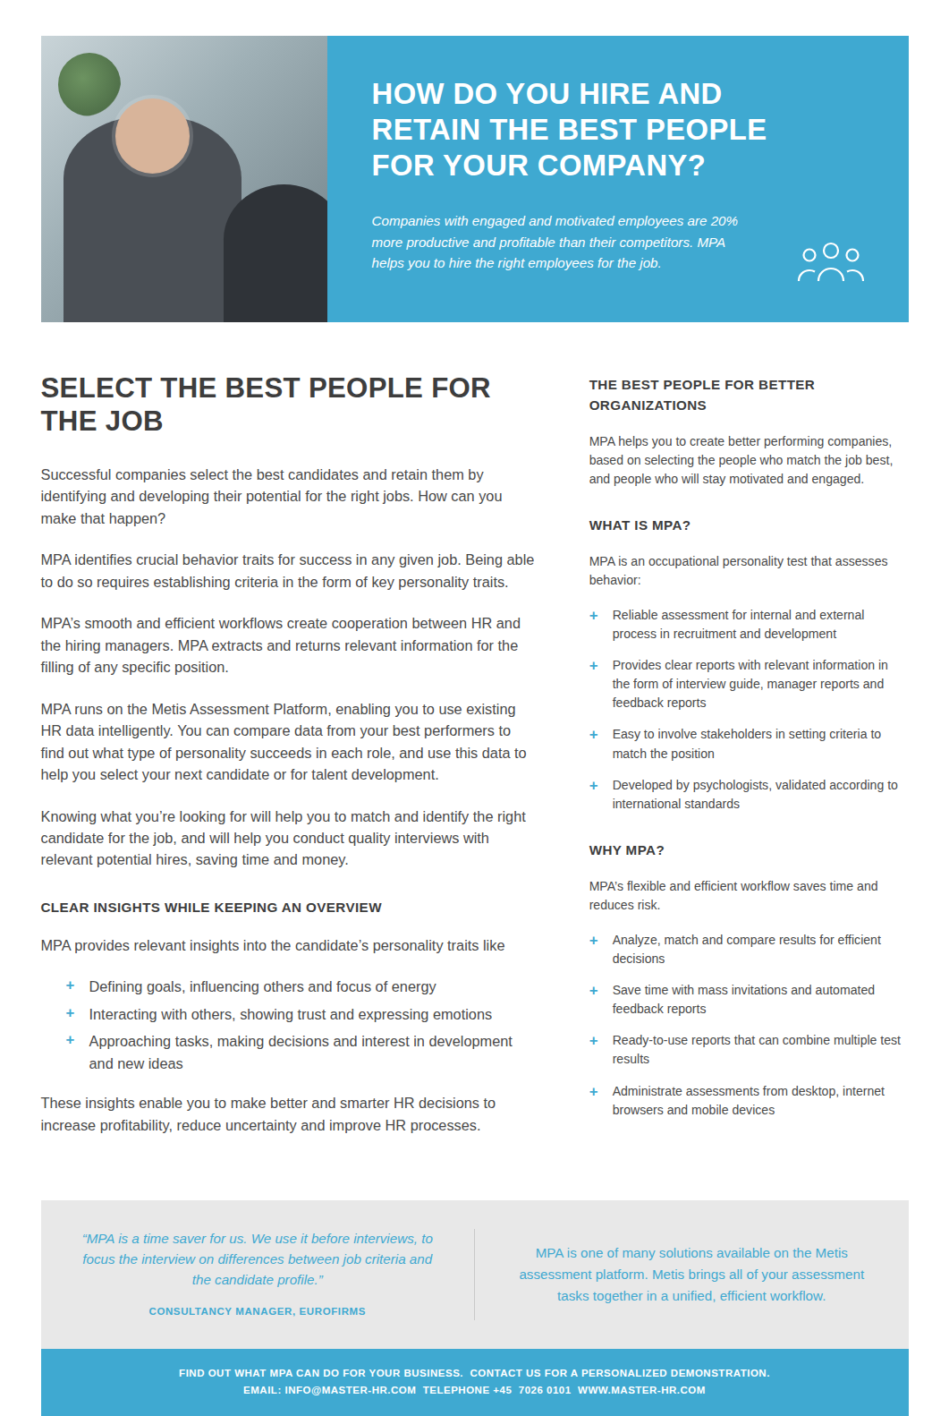How do you hire and retain the best people for your company?
Companies with engaged and motivated employees are 20% more productive and profitable than their competitors. MPA helps you to hire the right employees for the job.
Select the best people for the job
Successful companies select the best candidates and retain them by identifying and developing their potential for the right jobs. How can you make that happen?
MPA identifies crucial behavior traits for success in any given job. Being able to do so requires establishing criteria in the form of key personality traits.
MPA’s smooth and efficient workflows create cooperation between HR and the hiring managers. MPA extracts and returns relevant information for the filling of any specific position.
MPA runs on the Metis Assessment Platform, enabling you to use existing HR data intelligently. You can compare data from your best performers to find out what type of personality succeeds in each role, and use this data to help you select your next candidate or for talent development.
Knowing what you’re looking for will help you to match and identify the right candidate for the job, and will help you conduct quality interviews with relevant potential hires, saving time and money.
Clear insights while keeping an overview
MPA provides relevant insights into the candidate’s personality traits like
Defining goals, influencing others and focus of energy
Interacting with others, showing trust and expressing emotions
Approaching tasks, making decisions and interest in development and new ideas
These insights enable you to make better and smarter HR decisions to increase profitability, reduce uncertainty and improve HR processes.
The best people for better organizations
MPA helps you to create better performing companies, based on selecting the people who match the job best, and people who will stay motivated and engaged.
What is MPA?
MPA is an occupational personality test that assesses behavior:
Reliable assessment for internal and external process in recruitment and development
Provides clear reports with relevant information in the form of interview guide, manager reports and feedback reports
Easy to involve stakeholders in setting criteria to match the position
Developed by psychologists, validated according to international standards
Why MPA?
MPA’s flexible and efficient workflow saves time and reduces risk.
Analyze, match and compare results for efficient decisions
Save time with mass invitations and automated feedback reports
Ready-to-use reports that can combine multiple test results
Administrate assessments from desktop, internet browsers and mobile devices
“MPA is a time saver for us. We use it before interviews, to focus the interview on differences between job criteria and the candidate profile.”
Consultancy Manager, Eurofirms
MPA is one of many solutions available on the Metis assessment platform. Metis brings all of your assessment tasks together in a unified, efficient workflow.
Find out what MPA can do for your business. Contact us for a personalized demonstration.
Email: info@master-hr.com Telephone +45 7026 0101 www.master-hr.com